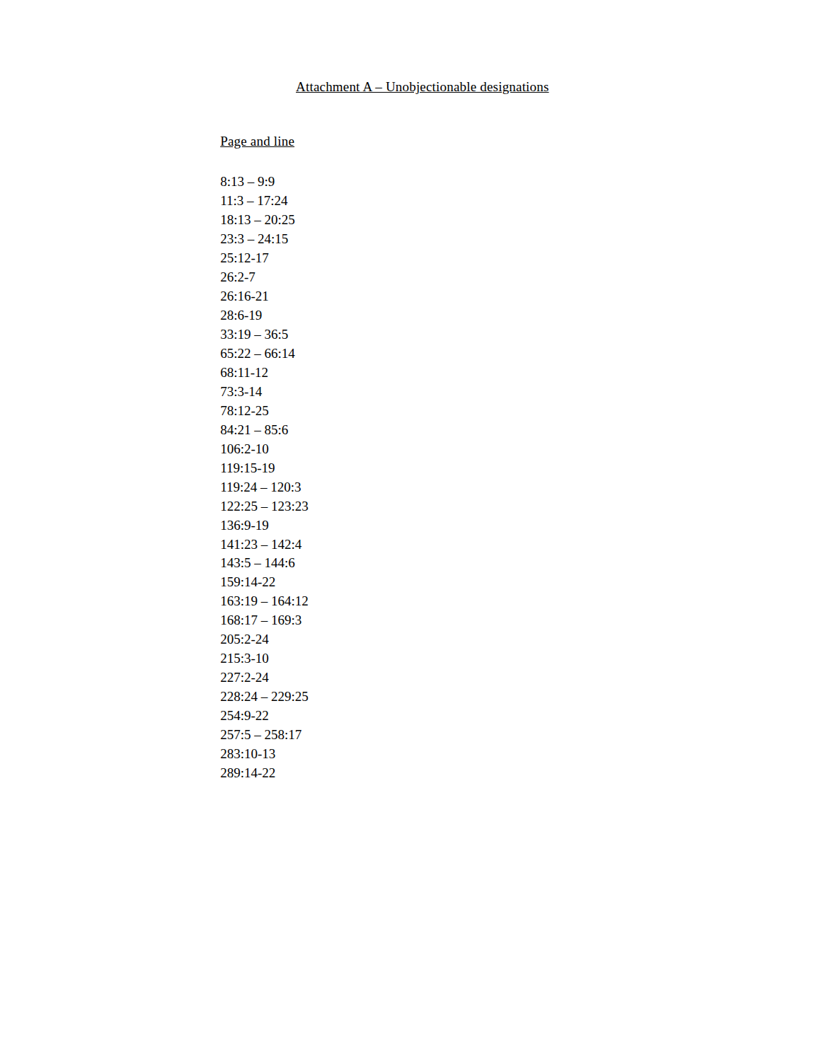Attachment A – Unobjectionable designations
Page and line
8:13 – 9:9
11:3 – 17:24
18:13 – 20:25
23:3 – 24:15
25:12-17
26:2-7
26:16-21
28:6-19
33:19 – 36:5
65:22 – 66:14
68:11-12
73:3-14
78:12-25
84:21 – 85:6
106:2-10
119:15-19
119:24 – 120:3
122:25 – 123:23
136:9-19
141:23 – 142:4
143:5 – 144:6
159:14-22
163:19 – 164:12
168:17 – 169:3
205:2-24
215:3-10
227:2-24
228:24 – 229:25
254:9-22
257:5 – 258:17
283:10-13
289:14-22